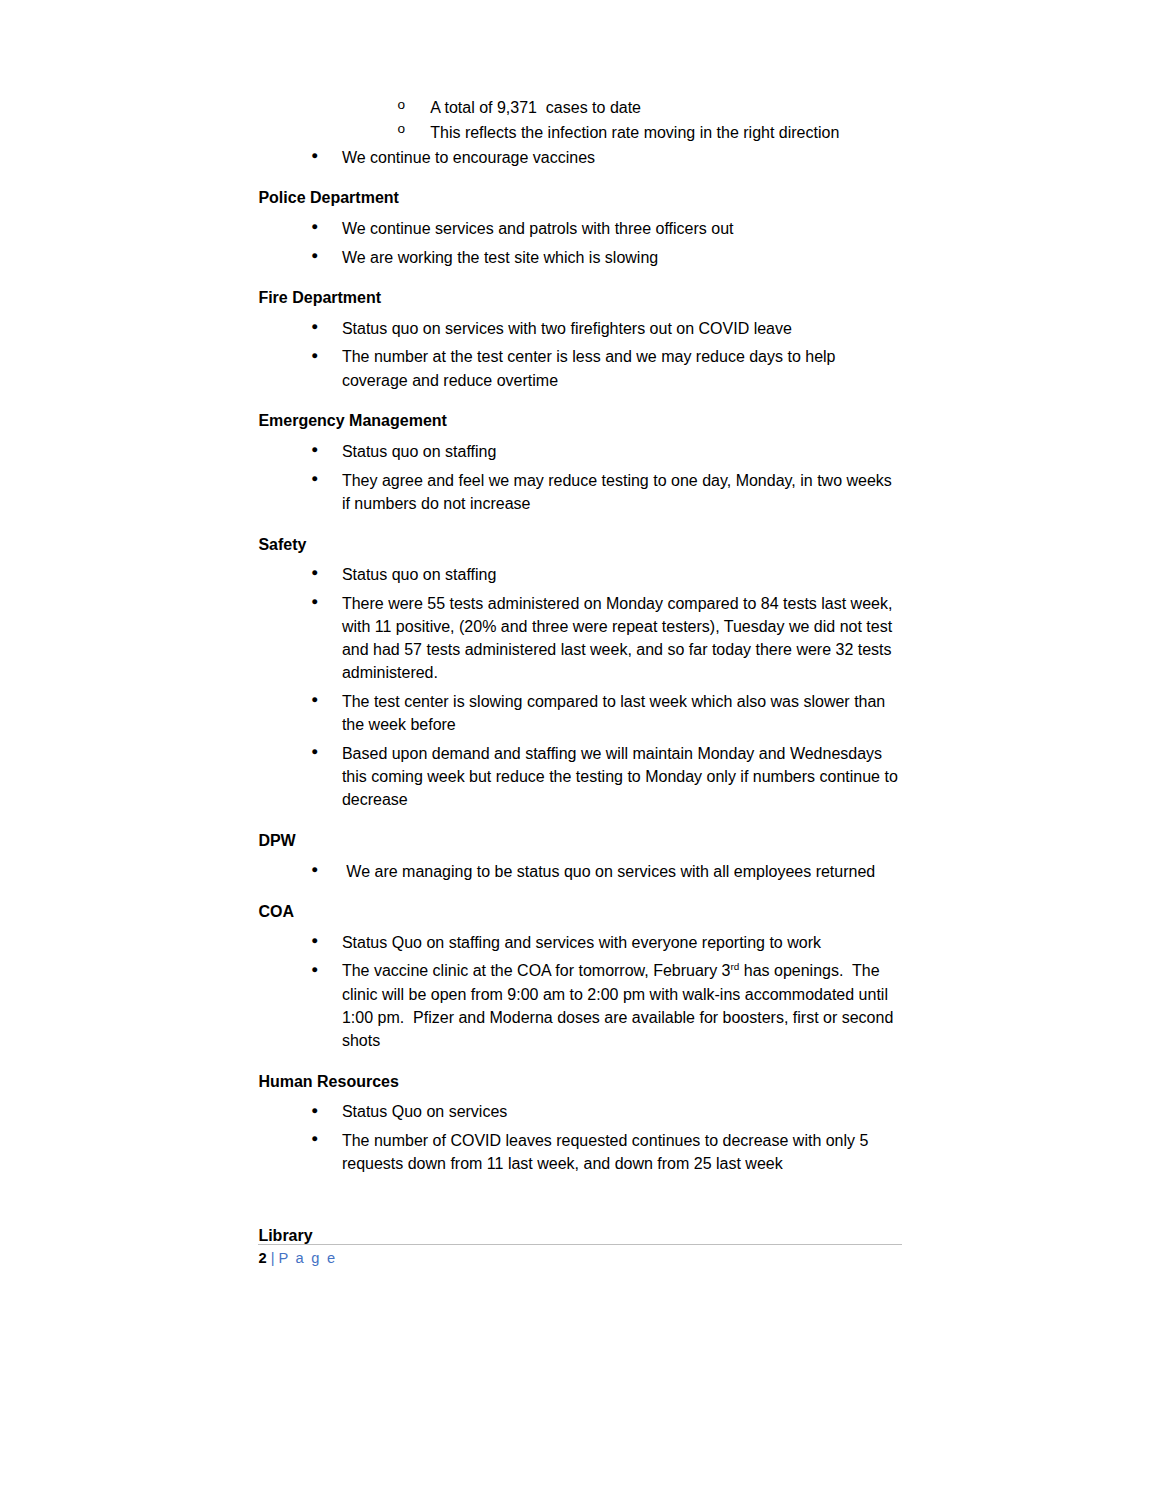A total of 9,371 cases to date
This reflects the infection rate moving in the right direction
We continue to encourage vaccines
Police Department
We continue services and patrols with three officers out
We are working the test site which is slowing
Fire Department
Status quo on services with two firefighters out on COVID leave
The number at the test center is less and we may reduce days to help coverage and reduce overtime
Emergency Management
Status quo on staffing
They agree and feel we may reduce testing to one day, Monday, in two weeks if numbers do not increase
Safety
Status quo on staffing
There were 55 tests administered on Monday compared to 84 tests last week, with 11 positive, (20% and three were repeat testers), Tuesday we did not test and had 57 tests administered last week, and so far today there were 32 tests administered.
The test center is slowing compared to last week which also was slower than the week before
Based upon demand and staffing we will maintain Monday and Wednesdays this coming week but reduce the testing to Monday only if numbers continue to decrease
DPW
We are managing to be status quo on services with all employees returned
COA
Status Quo on staffing and services with everyone reporting to work
The vaccine clinic at the COA for tomorrow, February 3rd has openings. The clinic will be open from 9:00 am to 2:00 pm with walk-ins accommodated until 1:00 pm. Pfizer and Moderna doses are available for boosters, first or second shots
Human Resources
Status Quo on services
The number of COVID leaves requested continues to decrease with only 5 requests down from 11 last week, and down from 25 last week
Library
2 | P a g e